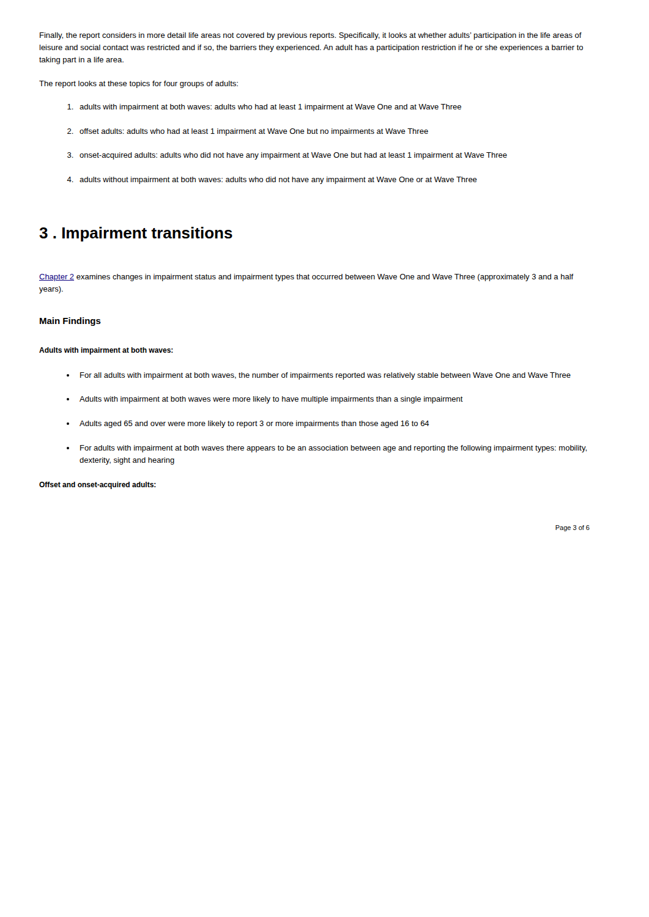Finally, the report considers in more detail life areas not covered by previous reports. Specifically, it looks at whether adults’ participation in the life areas of leisure and social contact was restricted and if so, the barriers they experienced. An adult has a participation restriction if he or she experiences a barrier to taking part in a life area.
The report looks at these topics for four groups of adults:
adults with impairment at both waves: adults who had at least 1 impairment at Wave One and at Wave Three
offset adults: adults who had at least 1 impairment at Wave One but no impairments at Wave Three
onset-acquired adults: adults who did not have any impairment at Wave One but had at least 1 impairment at Wave Three
adults without impairment at both waves: adults who did not have any impairment at Wave One or at Wave Three
3 . Impairment transitions
Chapter 2 examines changes in impairment status and impairment types that occurred between Wave One and Wave Three (approximately 3 and a half years).
Main Findings
Adults with impairment at both waves:
For all adults with impairment at both waves, the number of impairments reported was relatively stable between Wave One and Wave Three
Adults with impairment at both waves were more likely to have multiple impairments than a single impairment
Adults aged 65 and over were more likely to report 3 or more impairments than those aged 16 to 64
For adults with impairment at both waves there appears to be an association between age and reporting the following impairment types: mobility, dexterity, sight and hearing
Offset and onset-acquired adults:
Page 3 of 6